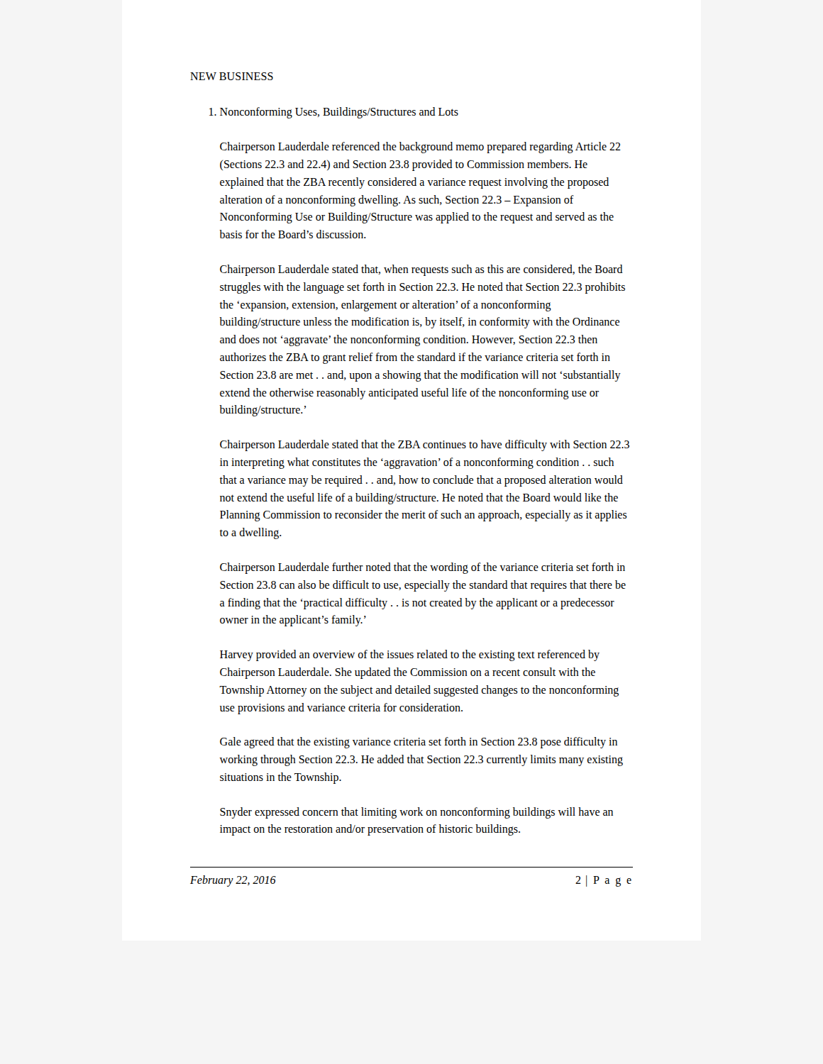NEW BUSINESS
Nonconforming Uses, Buildings/Structures and Lots
Chairperson Lauderdale referenced the background memo prepared regarding Article 22 (Sections 22.3 and 22.4) and Section 23.8 provided to Commission members. He explained that the ZBA recently considered a variance request involving the proposed alteration of a nonconforming dwelling. As such, Section 22.3 – Expansion of Nonconforming Use or Building/Structure was applied to the request and served as the basis for the Board’s discussion.
Chairperson Lauderdale stated that, when requests such as this are considered, the Board struggles with the language set forth in Section 22.3. He noted that Section 22.3 prohibits the ‘expansion, extension, enlargement or alteration’ of a nonconforming building/structure unless the modification is, by itself, in conformity with the Ordinance and does not ‘aggravate’ the nonconforming condition. However, Section 22.3 then authorizes the ZBA to grant relief from the standard if the variance criteria set forth in Section 23.8 are met . . and, upon a showing that the modification will not ‘substantially extend the otherwise reasonably anticipated useful life of the nonconforming use or building/structure.’
Chairperson Lauderdale stated that the ZBA continues to have difficulty with Section 22.3 in interpreting what constitutes the ‘aggravation’ of a nonconforming condition . . such that a variance may be required . . and, how to conclude that a proposed alteration would not extend the useful life of a building/structure. He noted that the Board would like the Planning Commission to reconsider the merit of such an approach, especially as it applies to a dwelling.
Chairperson Lauderdale further noted that the wording of the variance criteria set forth in Section 23.8 can also be difficult to use, especially the standard that requires that there be a finding that the ‘practical difficulty . . is not created by the applicant or a predecessor owner in the applicant’s family.’
Harvey provided an overview of the issues related to the existing text referenced by Chairperson Lauderdale. She updated the Commission on a recent consult with the Township Attorney on the subject and detailed suggested changes to the nonconforming use provisions and variance criteria for consideration.
Gale agreed that the existing variance criteria set forth in Section 23.8 pose difficulty in working through Section 22.3. He added that Section 22.3 currently limits many existing situations in the Township.
Snyder expressed concern that limiting work on nonconforming buildings will have an impact on the restoration and/or preservation of historic buildings.
February 22, 2016 2 | P a g e